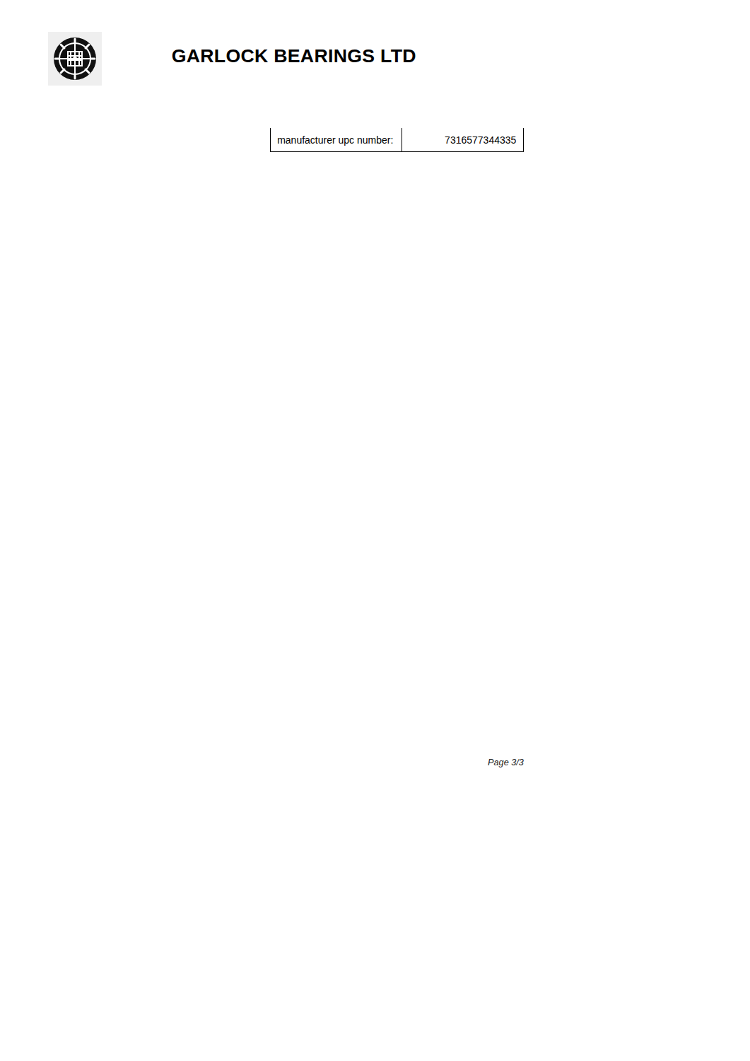GARLOCK BEARINGS LTD
| manufacturer upc number: | 7316577344335 |
Page 3/3